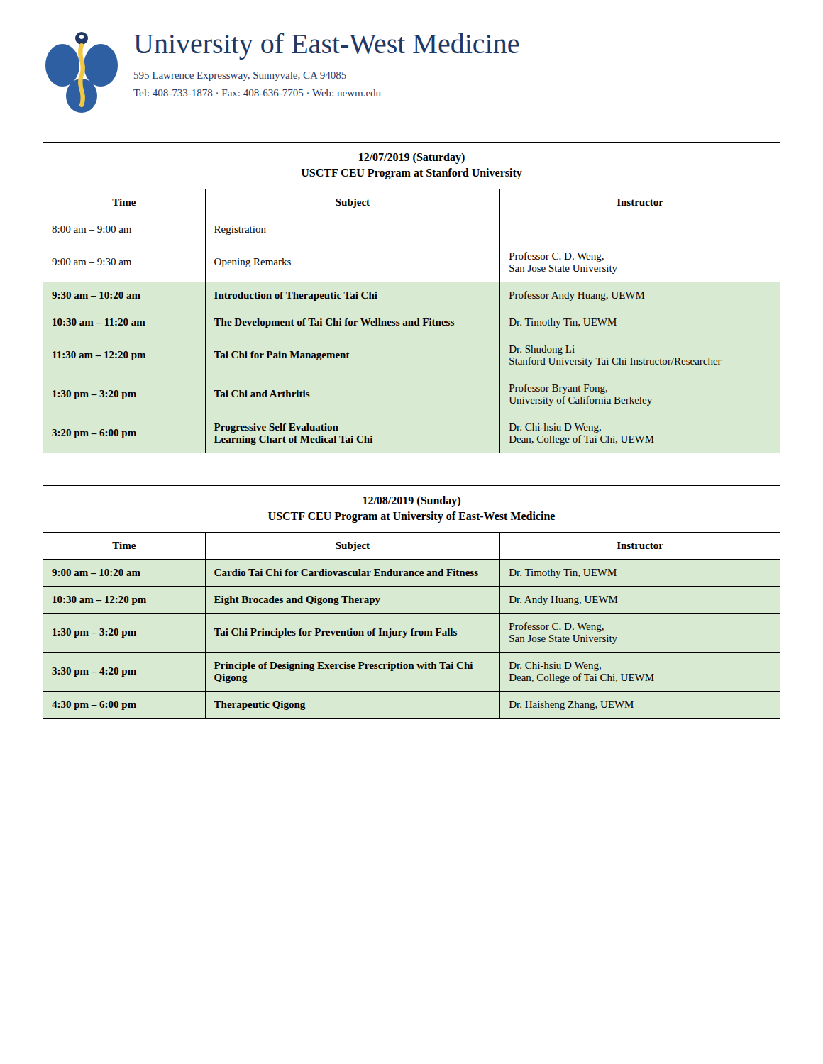University of East-West Medicine
595 Lawrence Expressway, Sunnyvale, CA 94085
Tel: 408-733-1878 · Fax: 408-636-7705 · Web: uewm.edu
12/07/2019 (Saturday) USCTF CEU Program at Stanford University
| Time | Subject | Instructor |
| --- | --- | --- |
| 8:00 am – 9:00 am | Registration | |
| 9:00 am – 9:30 am | Opening Remarks | Professor C. D. Weng, San Jose State University |
| 9:30 am – 10:20 am | Introduction of Therapeutic Tai Chi | Professor Andy Huang, UEWM |
| 10:30 am – 11:20 am | The Development of Tai Chi for Wellness and Fitness | Dr. Timothy Tin, UEWM |
| 11:30 am – 12:20 pm | Tai Chi for Pain Management | Dr. Shudong Li Stanford University Tai Chi Instructor/Researcher |
| 1:30 pm – 3:20 pm | Tai Chi and Arthritis | Professor Bryant Fong, University of California Berkeley |
| 3:20 pm – 6:00 pm | Progressive Self Evaluation Learning Chart of Medical Tai Chi | Dr. Chi-hsiu D Weng, Dean, College of Tai Chi, UEWM |
12/08/2019 (Sunday) USCTF CEU Program at University of East-West Medicine
| Time | Subject | Instructor |
| --- | --- | --- |
| 9:00 am – 10:20 am | Cardio Tai Chi for Cardiovascular Endurance and Fitness | Dr. Timothy Tin, UEWM |
| 10:30 am – 12:20 pm | Eight Brocades and Qigong Therapy | Dr. Andy Huang, UEWM |
| 1:30 pm – 3:20 pm | Tai Chi Principles for Prevention of Injury from Falls | Professor C. D. Weng, San Jose State University |
| 3:30 pm – 4:20 pm | Principle of Designing Exercise Prescription with Tai Chi Qigong | Dr. Chi-hsiu D Weng, Dean, College of Tai Chi, UEWM |
| 4:30 pm – 6:00 pm | Therapeutic Qigong | Dr. Haisheng Zhang, UEWM |